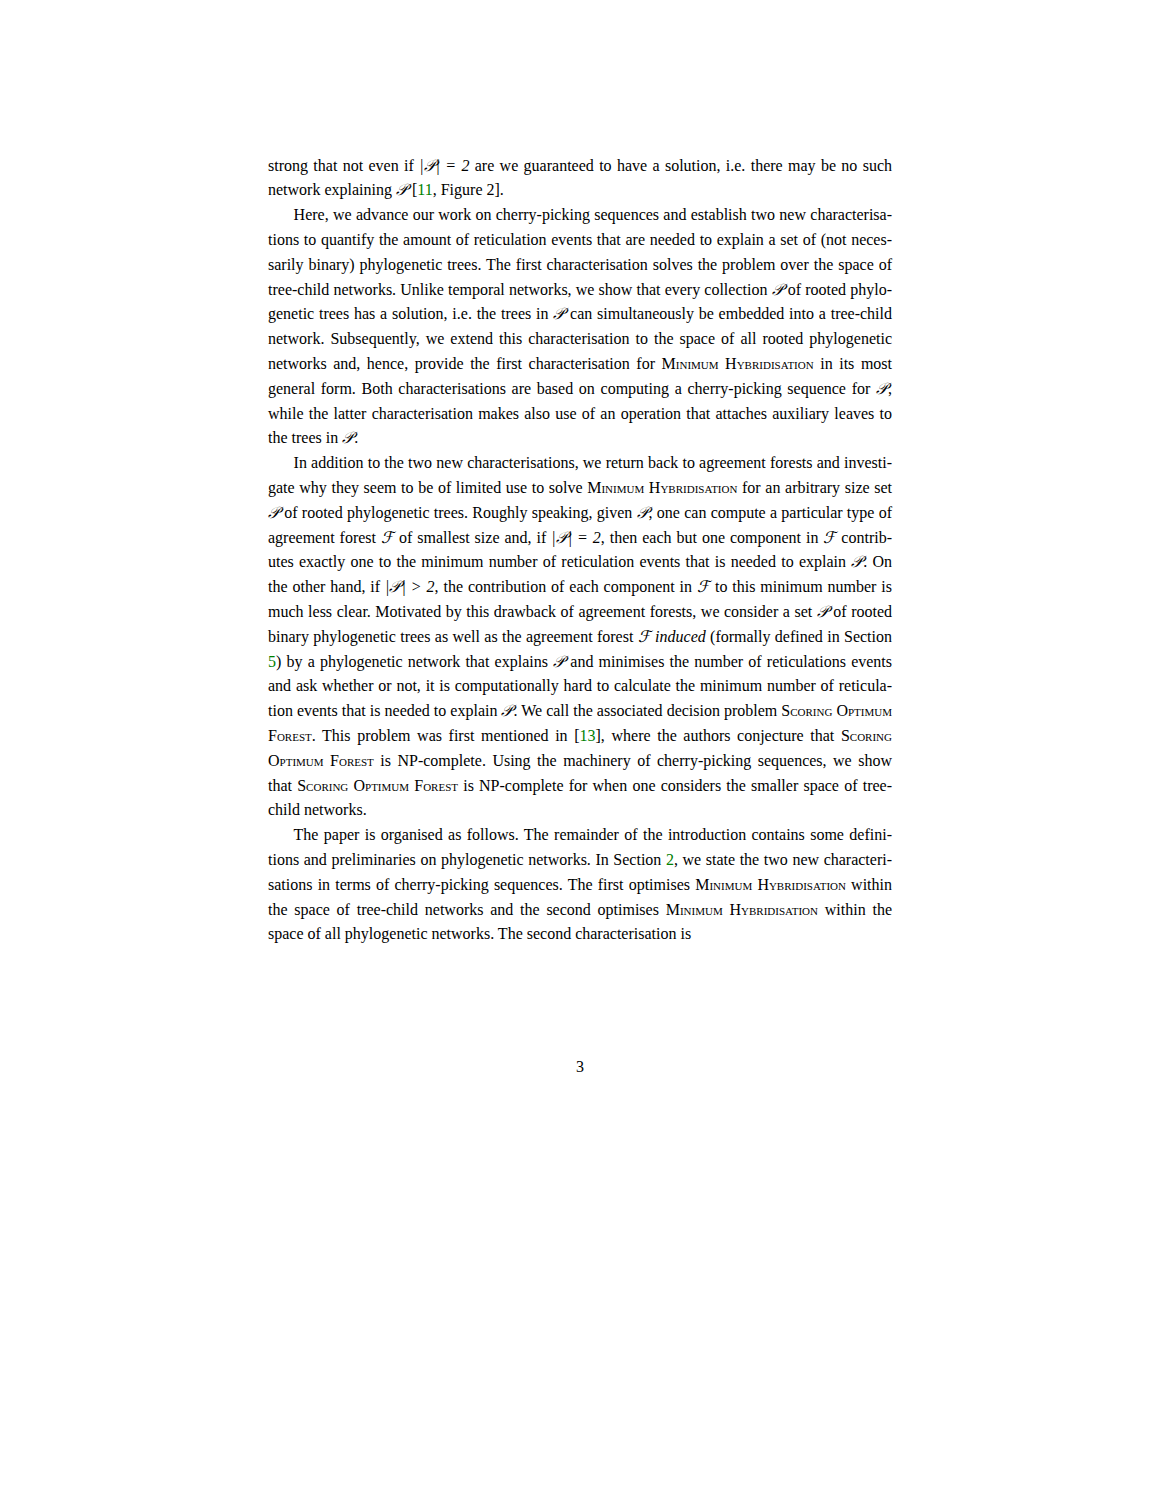strong that not even if |𝒫| = 2 are we guaranteed to have a solution, i.e. there may be no such network explaining 𝒫 [11, Figure 2].
Here, we advance our work on cherry-picking sequences and establish two new characterisations to quantify the amount of reticulation events that are needed to explain a set of (not necessarily binary) phylogenetic trees. The first characterisation solves the problem over the space of tree-child networks. Unlike temporal networks, we show that every collection 𝒫 of rooted phylogenetic trees has a solution, i.e. the trees in 𝒫 can simultaneously be embedded into a tree-child network. Subsequently, we extend this characterisation to the space of all rooted phylogenetic networks and, hence, provide the first characterisation for Minimum Hybridisation in its most general form. Both characterisations are based on computing a cherry-picking sequence for 𝒫, while the latter characterisation makes also use of an operation that attaches auxiliary leaves to the trees in 𝒫.
In addition to the two new characterisations, we return back to agreement forests and investigate why they seem to be of limited use to solve Minimum Hybridisation for an arbitrary size set 𝒫 of rooted phylogenetic trees. Roughly speaking, given 𝒫, one can compute a particular type of agreement forest ℱ of smallest size and, if |𝒫| = 2, then each but one component in ℱ contributes exactly one to the minimum number of reticulation events that is needed to explain 𝒫. On the other hand, if |𝒫| > 2, the contribution of each component in ℱ to this minimum number is much less clear. Motivated by this drawback of agreement forests, we consider a set 𝒫 of rooted binary phylogenetic trees as well as the agreement forest ℱ induced (formally defined in Section 5) by a phylogenetic network that explains 𝒫 and minimises the number of reticulations events and ask whether or not, it is computationally hard to calculate the minimum number of reticulation events that is needed to explain 𝒫. We call the associated decision problem Scoring Optimum Forest. This problem was first mentioned in [13], where the authors conjecture that Scoring Optimum Forest is NP-complete. Using the machinery of cherry-picking sequences, we show that Scoring Optimum Forest is NP-complete for when one considers the smaller space of tree-child networks.
The paper is organised as follows. The remainder of the introduction contains some definitions and preliminaries on phylogenetic networks. In Section 2, we state the two new characterisations in terms of cherry-picking sequences. The first optimises Minimum Hybridisation within the space of tree-child networks and the second optimises Minimum Hybridisation within the space of all phylogenetic networks. The second characterisation is
3